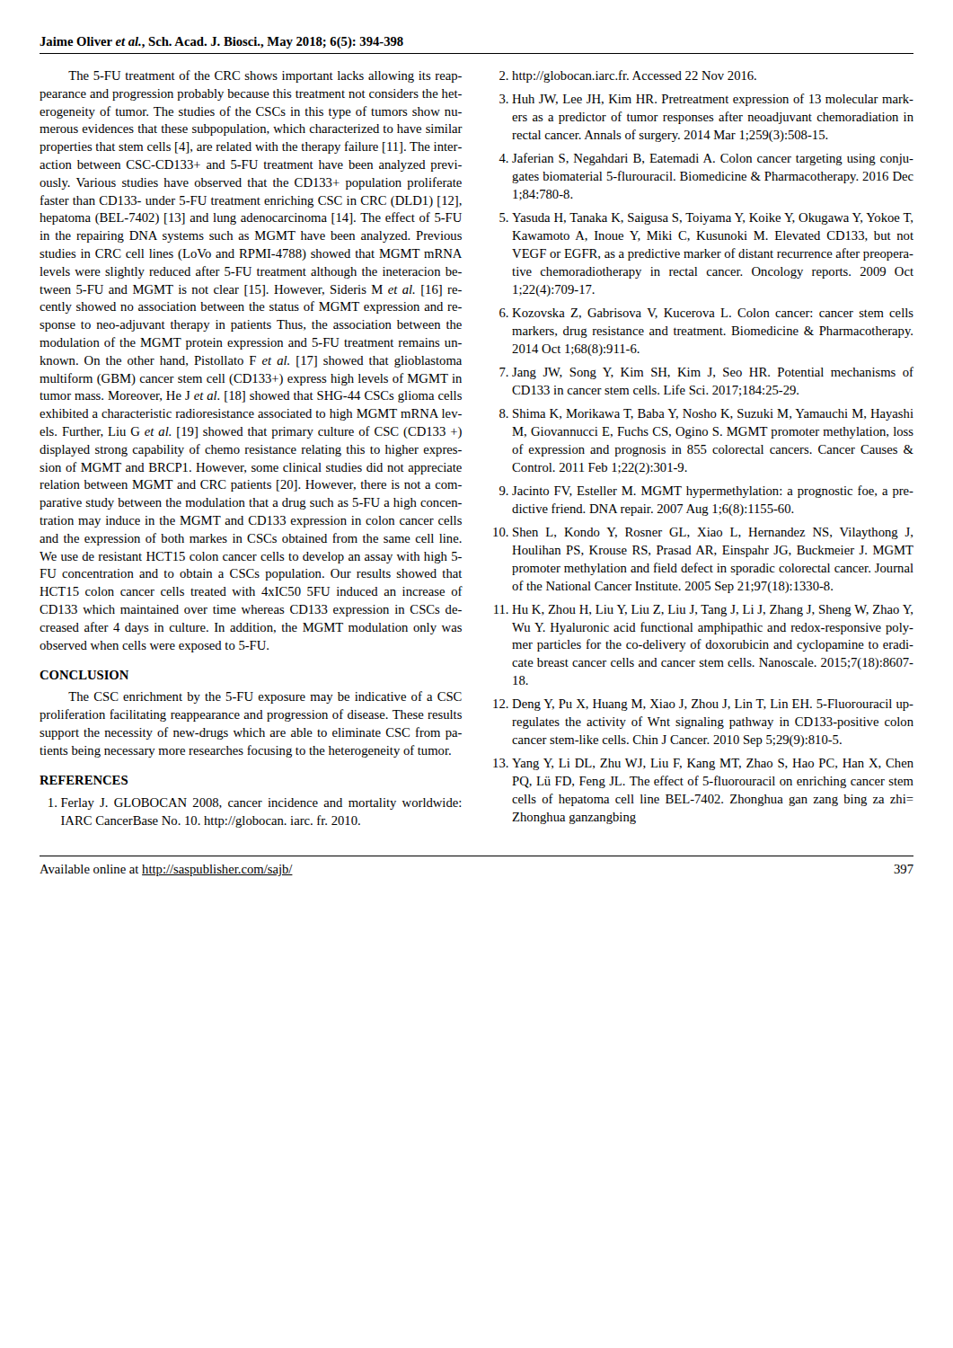Jaime Oliver et al., Sch. Acad. J. Biosci., May 2018; 6(5): 394-398
The 5-FU treatment of the CRC shows important lacks allowing its reappearance and progression probably because this treatment not considers the heterogeneity of tumor. The studies of the CSCs in this type of tumors show numerous evidences that these subpopulation, which characterized to have similar properties that stem cells [4], are related with the therapy failure [11]. The interaction between CSC-CD133+ and 5-FU treatment have been analyzed previously. Various studies have observed that the CD133+ population proliferate faster than CD133- under 5-FU treatment enriching CSC in CRC (DLD1) [12], hepatoma (BEL-7402) [13] and lung adenocarcinoma [14]. The effect of 5-FU in the repairing DNA systems such as MGMT have been analyzed. Previous studies in CRC cell lines (LoVo and RPMI-4788) showed that MGMT mRNA levels were slightly reduced after 5-FU treatment although the ineteracion between 5-FU and MGMT is not clear [15]. However, Sideris M et al. [16] recently showed no association between the status of MGMT expression and response to neo-adjuvant therapy in patients Thus, the association between the modulation of the MGMT protein expression and 5-FU treatment remains unknown. On the other hand, Pistollato F et al. [17] showed that glioblastoma multiform (GBM) cancer stem cell (CD133+) express high levels of MGMT in tumor mass. Moreover, He J et al. [18] showed that SHG-44 CSCs glioma cells exhibited a characteristic radioresistance associated to high MGMT mRNA levels. Further, Liu G et al. [19] showed that primary culture of CSC (CD133 +) displayed strong capability of chemo resistance relating this to higher expression of MGMT and BRCP1. However, some clinical studies did not appreciate relation between MGMT and CRC patients [20]. However, there is not a comparative study between the modulation that a drug such as 5-FU a high concentration may induce in the MGMT and CD133 expression in colon cancer cells and the expression of both markes in CSCs obtained from the same cell line. We use de resistant HCT15 colon cancer cells to develop an assay with high 5-FU concentration and to obtain a CSCs population. Our results showed that HCT15 colon cancer cells treated with 4xIC50 5FU induced an increase of CD133 which maintained over time whereas CD133 expression in CSCs decreased after 4 days in culture. In addition, the MGMT modulation only was observed when cells were exposed to 5-FU.
Conclusion
The CSC enrichment by the 5-FU exposure may be indicative of a CSC proliferation facilitating reappearance and progression of disease. These results support the necessity of new-drugs which are able to eliminate CSC from patients being necessary more researches focusing to the heterogeneity of tumor.
References
Ferlay J. GLOBOCAN 2008, cancer incidence and mortality worldwide: IARC CancerBase No. 10. http://globocan. iarc. fr. 2010.
http://globocan.iarc.fr. Accessed 22 Nov 2016.
Huh JW, Lee JH, Kim HR. Pretreatment expression of 13 molecular markers as a predictor of tumor responses after neoadjuvant chemoradiation in rectal cancer. Annals of surgery. 2014 Mar 1;259(3):508-15.
Jaferian S, Negahdari B, Eatemadi A. Colon cancer targeting using conjugates biomaterial 5-flurouracil. Biomedicine & Pharmacotherapy. 2016 Dec 1;84:780-8.
Yasuda H, Tanaka K, Saigusa S, Toiyama Y, Koike Y, Okugawa Y, Yokoe T, Kawamoto A, Inoue Y, Miki C, Kusunoki M. Elevated CD133, but not VEGF or EGFR, as a predictive marker of distant recurrence after preoperative chemoradiotherapy in rectal cancer. Oncology reports. 2009 Oct 1;22(4):709-17.
Kozovska Z, Gabrisova V, Kucerova L. Colon cancer: cancer stem cells markers, drug resistance and treatment. Biomedicine & Pharmacotherapy. 2014 Oct 1;68(8):911-6.
Jang JW, Song Y, Kim SH, Kim J, Seo HR. Potential mechanisms of CD133 in cancer stem cells. Life Sci. 2017;184:25-29.
Shima K, Morikawa T, Baba Y, Nosho K, Suzuki M, Yamauchi M, Hayashi M, Giovannucci E, Fuchs CS, Ogino S. MGMT promoter methylation, loss of expression and prognosis in 855 colorectal cancers. Cancer Causes & Control. 2011 Feb 1;22(2):301-9.
Jacinto FV, Esteller M. MGMT hypermethylation: a prognostic foe, a predictive friend. DNA repair. 2007 Aug 1;6(8):1155-60.
Shen L, Kondo Y, Rosner GL, Xiao L, Hernandez NS, Vilaythong J, Houlihan PS, Krouse RS, Prasad AR, Einspahr JG, Buckmeier J. MGMT promoter methylation and field defect in sporadic colorectal cancer. Journal of the National Cancer Institute. 2005 Sep 21;97(18):1330-8.
Hu K, Zhou H, Liu Y, Liu Z, Liu J, Tang J, Li J, Zhang J, Sheng W, Zhao Y, Wu Y. Hyaluronic acid functional amphipathic and redox-responsive polymer particles for the co-delivery of doxorubicin and cyclopamine to eradicate breast cancer cells and cancer stem cells. Nanoscale. 2015;7(18):8607-18.
Deng Y, Pu X, Huang M, Xiao J, Zhou J, Lin T, Lin EH. 5-Fluorouracil upregulates the activity of Wnt signaling pathway in CD133-positive colon cancer stem-like cells. Chin J Cancer. 2010 Sep 5;29(9):810-5.
Yang Y, Li DL, Zhu WJ, Liu F, Kang MT, Zhao S, Hao PC, Han X, Chen PQ, Lü FD, Feng JL. The effect of 5-fluorouracil on enriching cancer stem cells of hepatoma cell line BEL-7402. Zhonghua gan zang bing za zhi= Zhonghua ganzangbing
Available online at http://saspublisher.com/sajb/ 397